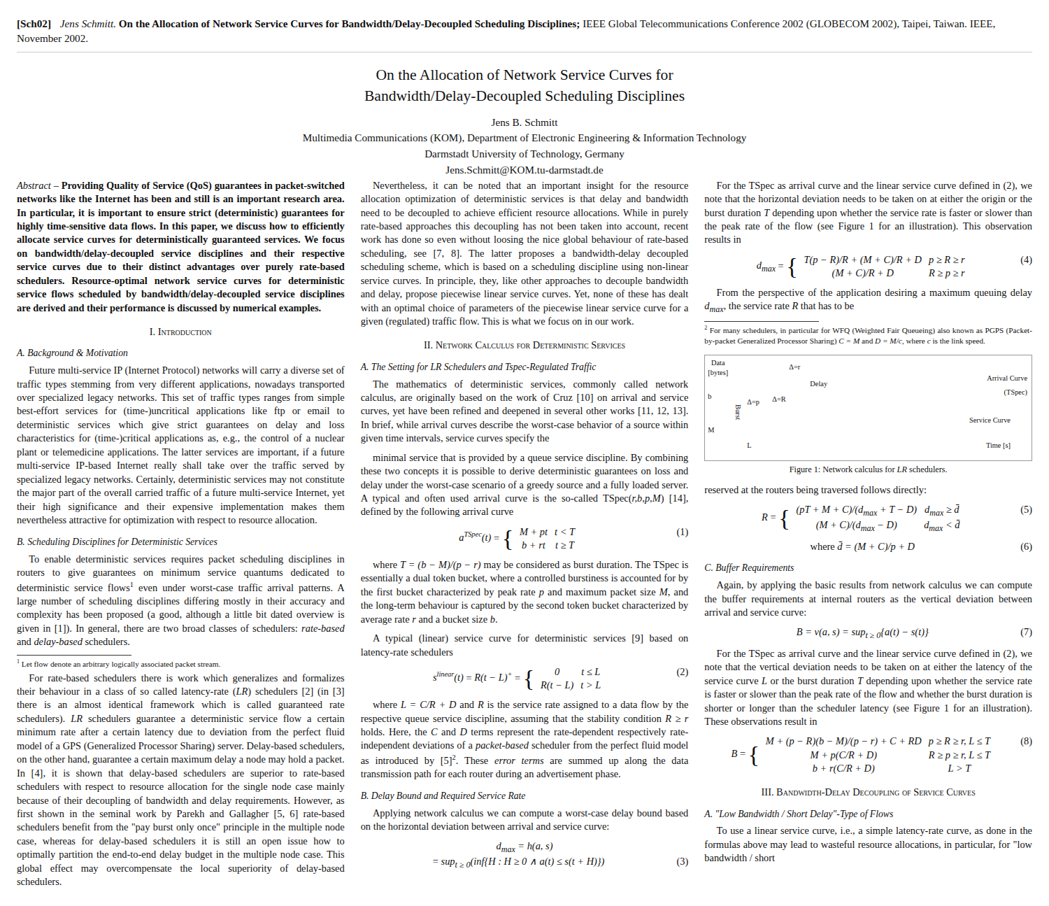[Sch02] Jens Schmitt. On the Allocation of Network Service Curves for Bandwidth/Delay-Decoupled Scheduling Disciplines; IEEE Global Telecommunications Conference 2002 (GLOBECOM 2002), Taipei, Taiwan. IEEE, November 2002.
On the Allocation of Network Service Curves for
Bandwidth/Delay-Decoupled Scheduling Disciplines
Jens B. Schmitt
Multimedia Communications (KOM), Department of Electronic Engineering & Information Technology
Darmstadt University of Technology, Germany
Jens.Schmitt@KOM.tu-darmstadt.de
Abstract – Providing Quality of Service (QoS) guarantees in packet-switched networks like the Internet has been and still is an important research area. In particular, it is important to ensure strict (deterministic) guarantees for highly time-sensitive data flows. In this paper, we discuss how to efficiently allocate service curves for deterministically guaranteed services. We focus on bandwidth/delay-decoupled service disciplines and their respective service curves due to their distinct advantages over purely rate-based schedulers. Resource-optimal network service curves for deterministic service flows scheduled by bandwidth/delay-decoupled service disciplines are derived and their performance is discussed by numerical examples.
I. Introduction
A. Background & Motivation
Future multi-service IP (Internet Protocol) networks will carry a diverse set of traffic types stemming from very different applications, nowadays transported over specialized legacy networks. This set of traffic types ranges from simple best-effort services for (time-)uncritical applications like ftp or email to deterministic services which give strict guarantees on delay and loss characteristics for (time-)critical applications as, e.g., the control of a nuclear plant or telemedicine applications. The latter services are important, if a future multi-service IP-based Internet really shall take over the traffic served by specialized legacy networks. Certainly, deterministic services may not constitute the major part of the overall carried traffic of a future multi-service Internet, yet their high significance and their expensive implementation makes them nevertheless attractive for optimization with respect to resource allocation.
B. Scheduling Disciplines for Deterministic Services
To enable deterministic services requires packet scheduling disciplines in routers to give guarantees on minimum service quantums dedicated to deterministic service flows1 even under worst-case traffic arrival patterns. A large number of scheduling disciplines differing mostly in their accuracy and complexity has been proposed (a good, although a little bit dated overview is given in [1]). In general, there are two broad classes of schedulers: rate-based and delay-based schedulers.
1 Let flow denote an arbitrary logically associated packet stream.
For rate-based schedulers there is work which generalizes and formalizes their behaviour in a class of so called latency-rate (LR) schedulers [2] (in [3] there is an almost identical framework which is called guaranteed rate schedulers). LR schedulers guarantee a deterministic service flow a certain minimum rate after a certain latency due to deviation from the perfect fluid model of a GPS (Generalized Processor Sharing) server. Delay-based schedulers, on the other hand, guarantee a certain maximum delay a node may hold a packet. In [4], it is shown that delay-based schedulers are superior to rate-based schedulers with respect to resource allocation for the single node case mainly because of their decoupling of bandwidth and delay requirements. However, as first shown in the seminal work by Parekh and Gallagher [5, 6] rate-based schedulers benefit from the "pay burst only once" principle in the multiple node case, whereas for delay-based schedulers it is still an open issue how to optimally partition the end-to-end delay budget in the multiple node case. This global effect may overcompensate the local superiority of delay-based schedulers.
Nevertheless, it can be noted that an important insight for the resource allocation optimization of deterministic services is that delay and bandwidth need to be decoupled to achieve efficient resource allocations. While in purely rate-based approaches this decoupling has not been taken into account, recent work has done so even without loosing the nice global behaviour of rate-based scheduling, see [7, 8]. The latter proposes a bandwidth-delay decoupled scheduling scheme, which is based on a scheduling discipline using non-linear service curves. In principle, they, like other approaches to decouple bandwidth and delay, propose piecewise linear service curves. Yet, none of these has dealt with an optimal choice of parameters of the piecewise linear service curve for a given (regulated) traffic flow. This is what we focus on in our work.
II. Network Calculus for Deterministic Services
A. The Setting for LR Schedulers and Tspec-Regulated Traffic
The mathematics of deterministic services, commonly called network calculus, are originally based on the work of Cruz [10] on arrival and service curves, yet have been refined and deepened in several other works [11, 12, 13]. In brief, while arrival curves describe the worst-case behavior of a source within given time intervals, service curves specify the
minimal service that is provided by a queue service discipline. By combining these two concepts it is possible to derive deterministic guarantees on loss and delay under the worst-case scenario of a greedy source and a fully loaded server. A typical and often used arrival curve is the so-called TSpec(r,b,p,M) [14], defined by the following arrival curve
aTSpec(t) = {
| M + pt | t < T |
| b + rt | t ≥ T |
(1)
where T = (b − M)/(p − r) may be considered as burst duration. The TSpec is essentially a dual token bucket, where a controlled burstiness is accounted for by the first bucket characterized by peak rate p and maximum packet size M, and the long-term behaviour is captured by the second token bucket characterized by average rate r and a bucket size b.
A typical (linear) service curve for deterministic services [9] based on latency-rate schedulers
slinear(t) = R(t − L)+ = {
| 0 | t ≤ L |
| R(t − L) | t > L |
(2)
where L = C/R + D and R is the service rate assigned to a data flow by the respective queue service discipline, assuming that the stability condition R ≥ r holds. Here, the C and D terms represent the rate-dependent respectively rate-independent deviations of a packet-based scheduler from the perfect fluid model as introduced by [5]2. These error terms are summed up along the data transmission path for each router during an advertisement phase.
B. Delay Bound and Required Service Rate
Applying network calculus we can compute a worst-case delay bound based on the horizontal deviation between arrival and service curve:
dmax = h(a, s)
= supt ≥ 0(inf{H : H ≥ 0 ∧ a(t) ≤ s(t + H)}) (3)
For the TSpec as arrival curve and the linear service curve defined in (2), we note that the horizontal deviation needs to be taken on at either the origin or the burst duration T depending upon whether the service rate is faster or slower than the peak rate of the flow (see Figure 1 for an illustration). This observation results in
dmax = {
| T(p − R)/R + (M + C)/R + D | p ≥ R ≥ r |
| (M + C)/R + D | R ≥ p ≥ r |
(4)
From the perspective of the application desiring a maximum queuing delay dmax, the service rate R that has to be
2 For many schedulers, in particular for WFQ (Weighted Fair Queueing) also known as PGPS (Packet-by-packet Generalized Processor Sharing) C = M and D = M/c, where c is the link speed.
Data
[bytes] Δ=r Delay Arrival Curve (TSpec) b Δ=p Δ=R Burst Service Curve M L Time [s]
Figure 1: Network calculus for LR schedulers.
reserved at the routers being traversed follows directly:
R = {
| (pT + M + C)/(d max + T − D) | d max ≥ d̄ |
| (M + C)/(d max − D) | d max < d̄ |
(5)
where d̄ = (M + C)/p + D (6)
C. Buffer Requirements
Again, by applying the basic results from network calculus we can compute the buffer requirements at internal routers as the vertical deviation between arrival and service curve:
B = v(a, s) = supt ≥ 0{a(t) − s(t)} (7)
For the TSpec as arrival curve and the linear service curve defined in (2), we note that the vertical deviation needs to be taken on at either the latency of the service curve L or the burst duration T depending upon whether the service rate is faster or slower than the peak rate of the flow and whether the burst duration is shorter or longer than the scheduler latency (see Figure 1 for an illustration). These observations result in
B = {
| M + (p − R)(b − M)/(p − r) + C + RD | p ≥ R ≥ r, L ≤ T |
| M + p(C/R + D) | R ≥ p ≥ r, L ≤ T |
| b + r(C/R + D) | L > T |
(8)
III. Bandwidth-Delay Decoupling of Service Curves
A. "Low Bandwidth / Short Delay"-Type of Flows
To use a linear service curve, i.e., a simple latency-rate curve, as done in the formulas above may lead to wasteful resource allocations, in particular, for "low bandwidth / short